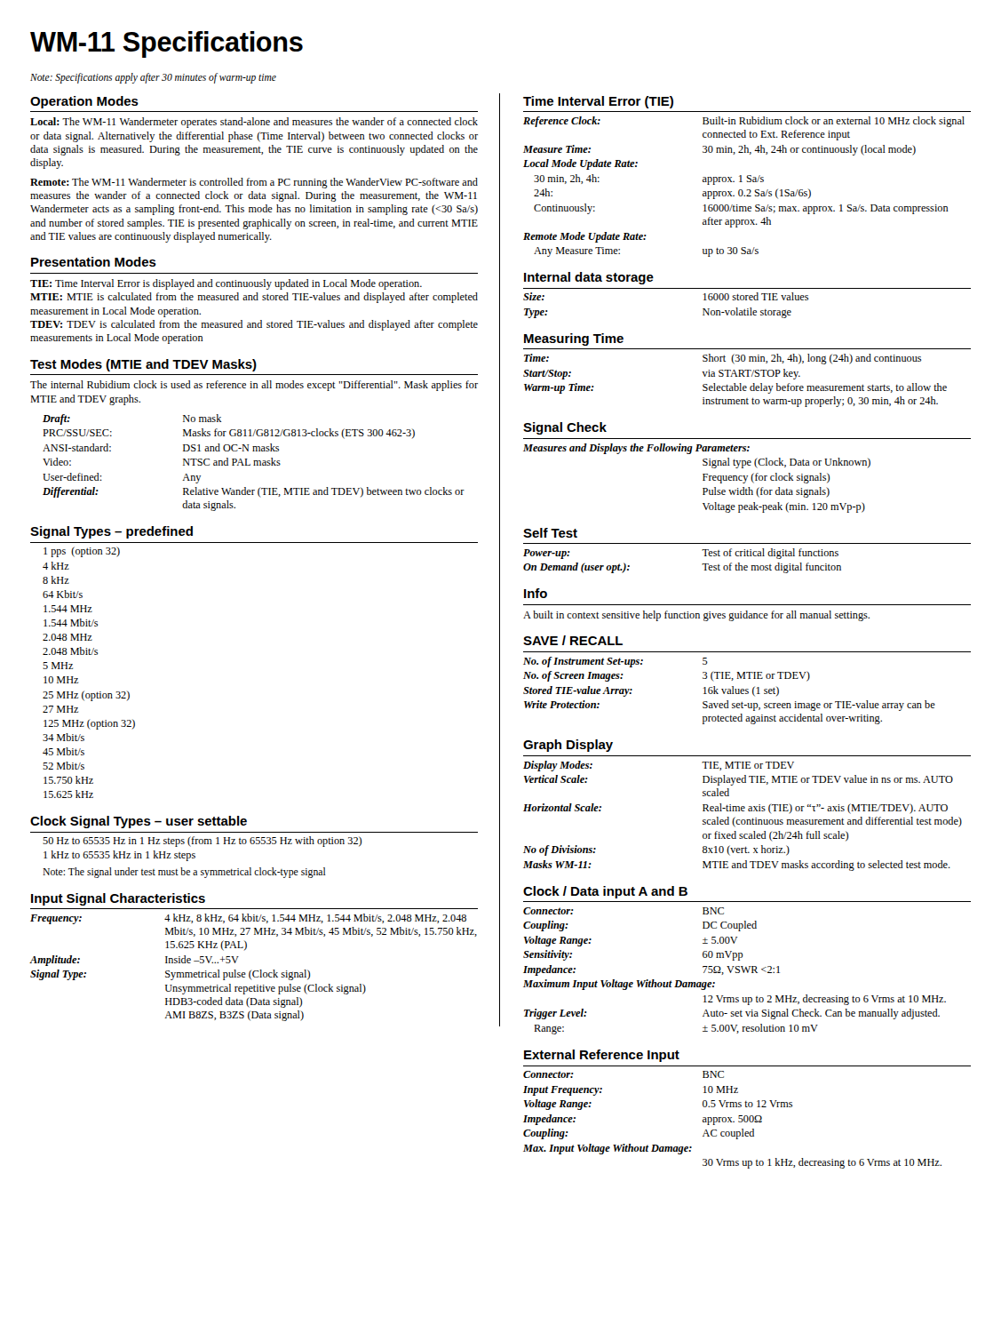WM-11 Specifications
Note: Specifications apply after 30 minutes of warm-up time
Operation Modes
Local: The WM-11 Wandermeter operates stand-alone and measures the wander of a connected clock or data signal. Alternatively the differential phase (Time Interval) between two connected clocks or data signals is measured. During the measurement, the TIE curve is continuously updated on the display.
Remote: The WM-11 Wandermeter is controlled from a PC running the WanderView PC-software and measures the wander of a connected clock or data signal. During the measurement, the WM-11 Wandermeter acts as a sampling front-end. This mode has no limitation in sampling rate (<30 Sa/s) and number of stored samples. TIE is presented graphically on screen, in real-time, and current MTIE and TIE values are continuously displayed numerically.
Presentation Modes
TIE: Time Interval Error is displayed and continuously updated in Local Mode operation.
MTIE: MTIE is calculated from the measured and stored TIE-values and displayed after completed measurement in Local Mode operation.
TDEV: TDEV is calculated from the measured and stored TIE-values and displayed after complete measurements in Local Mode operation
Test Modes (MTIE and TDEV Masks)
The internal Rubidium clock is used as reference in all modes except "Differential". Mask applies for MTIE and TDEV graphs.
| Draft: | No mask |
| PRC/SSU/SEC: | Masks for G811/G812/G813-clocks (ETS 300 462-3) |
| ANSI-standard: | DS1 and OC-N masks |
| Video: | NTSC and PAL masks |
| User-defined: | Any |
| Differential: | Relative Wander (TIE, MTIE and TDEV) between two clocks or data signals. |
Signal Types – predefined
1 pps (option 32)
4 kHz
8 kHz
64 Kbit/s
1.544 MHz
1.544 Mbit/s
2.048 MHz
2.048 Mbit/s
5 MHz
10 MHz
25 MHz (option 32)
27 MHz
125 MHz (option 32)
34 Mbit/s
45 Mbit/s
52 Mbit/s
15.750 kHz
15.625 kHz
Clock Signal Types – user settable
50 Hz to 65535 Hz in 1 Hz steps (from 1 Hz to 65535 Hz with option 32)
1 kHz to 65535 kHz in 1 kHz steps
Note: The signal under test must be a symmetrical clock-type signal
Input Signal Characteristics
| Frequency: | 4 kHz, 8 kHz, 64 kbit/s, 1.544 MHz, 1.544 Mbit/s, 2.048 MHz, 2.048 Mbit/s, 10 MHz, 27 MHz, 34 Mbit/s, 45 Mbit/s, 52 Mbit/s, 15.750 kHz, 15.625 KHz (PAL) |
| Amplitude: | Inside –5V...+5V |
| Signal Type: | Symmetrical pulse (Clock signal) Unsymmetrical repetitive pulse (Clock signal) HDB3-coded data (Data signal) AMI B8ZS, B3ZS (Data signal) |
Time Interval Error (TIE)
| Reference Clock: | Built-in Rubidium clock or an external 10 MHz clock signal connected to Ext. Reference input |
| Measure Time: | 30 min, 2h, 4h, 24h or continuously (local mode) |
| Local Mode Update Rate: | |
| 30 min, 2h, 4h: | approx. 1 Sa/s |
| 24h: | approx. 0.2 Sa/s (1Sa/6s) |
| Continuously: | 16000/time Sa/s; max. approx. 1 Sa/s. Data compression after approx. 4h |
| Remote Mode Update Rate: | |
| Any Measure Time: | up to 30 Sa/s |
Internal data storage
| Size: | 16000 stored TIE values |
| Type: | Non-volatile storage |
Measuring Time
| Time: | Short (30 min, 2h, 4h), long (24h) and continuous |
| Start/Stop: | via START/STOP key. |
| Warm-up Time: | Selectable delay before measurement starts, to allow the instrument to warm-up properly; 0, 30 min, 4h or 24h. |
Signal Check
| Measures and Displays the Following Parameters: |
| | Signal type (Clock, Data or Unknown) |
| | Frequency (for clock signals) |
| | Pulse width (for data signals) |
| | Voltage peak-peak (min. 120 mVp-p) |
Self Test
| Power-up: | Test of critical digital functions |
| On Demand (user opt.): | Test of the most digital funciton |
Info
A built in context sensitive help function gives guidance for all manual settings.
SAVE / RECALL
| No. of Instrument Set-ups: | 5 |
| No. of Screen Images: | 3 (TIE, MTIE or TDEV) |
| Stored TIE-value Array: | 16k values (1 set) |
| Write Protection: | Saved set-up, screen image or TIE-value array can be protected against accidental over-writing. |
Graph Display
| Display Modes: | TIE, MTIE or TDEV |
| Vertical Scale: | Displayed TIE, MTIE or TDEV value in ns or ms. AUTO scaled |
| Horizontal Scale: | Real-time axis (TIE) or “τ”- axis (MTIE/TDEV). AUTO scaled (continuous measurement and differential test mode) or fixed scaled (2h/24h full scale) |
| No of Divisions: | 8x10 (vert. x horiz.) |
| Masks WM-11: | MTIE and TDEV masks according to selected test mode. |
Clock / Data input A and B
| Connector: | BNC |
| Coupling: | DC Coupled |
| Voltage Range: | ± 5.00V |
| Sensitivity: | 60 mVpp |
| Impedance: | 75Ω, VSWR <2:1 |
| Maximum Input Voltage Without Damage: |
| | 12 Vrms up to 2 MHz, decreasing to 6 Vrms at 10 MHz. |
| Trigger Level: | Auto- set via Signal Check. Can be manually adjusted. |
| Range: | ± 5.00V, resolution 10 mV |
External Reference Input
| Connector: | BNC |
| Input Frequency: | 10 MHz |
| Voltage Range: | 0.5 Vrms to 12 Vrms |
| Impedance: | approx. 500Ω |
| Coupling: | AC coupled |
| Max. Input Voltage Without Damage: |
| | 30 Vrms up to 1 kHz, decreasing to 6 Vrms at 10 MHz. |